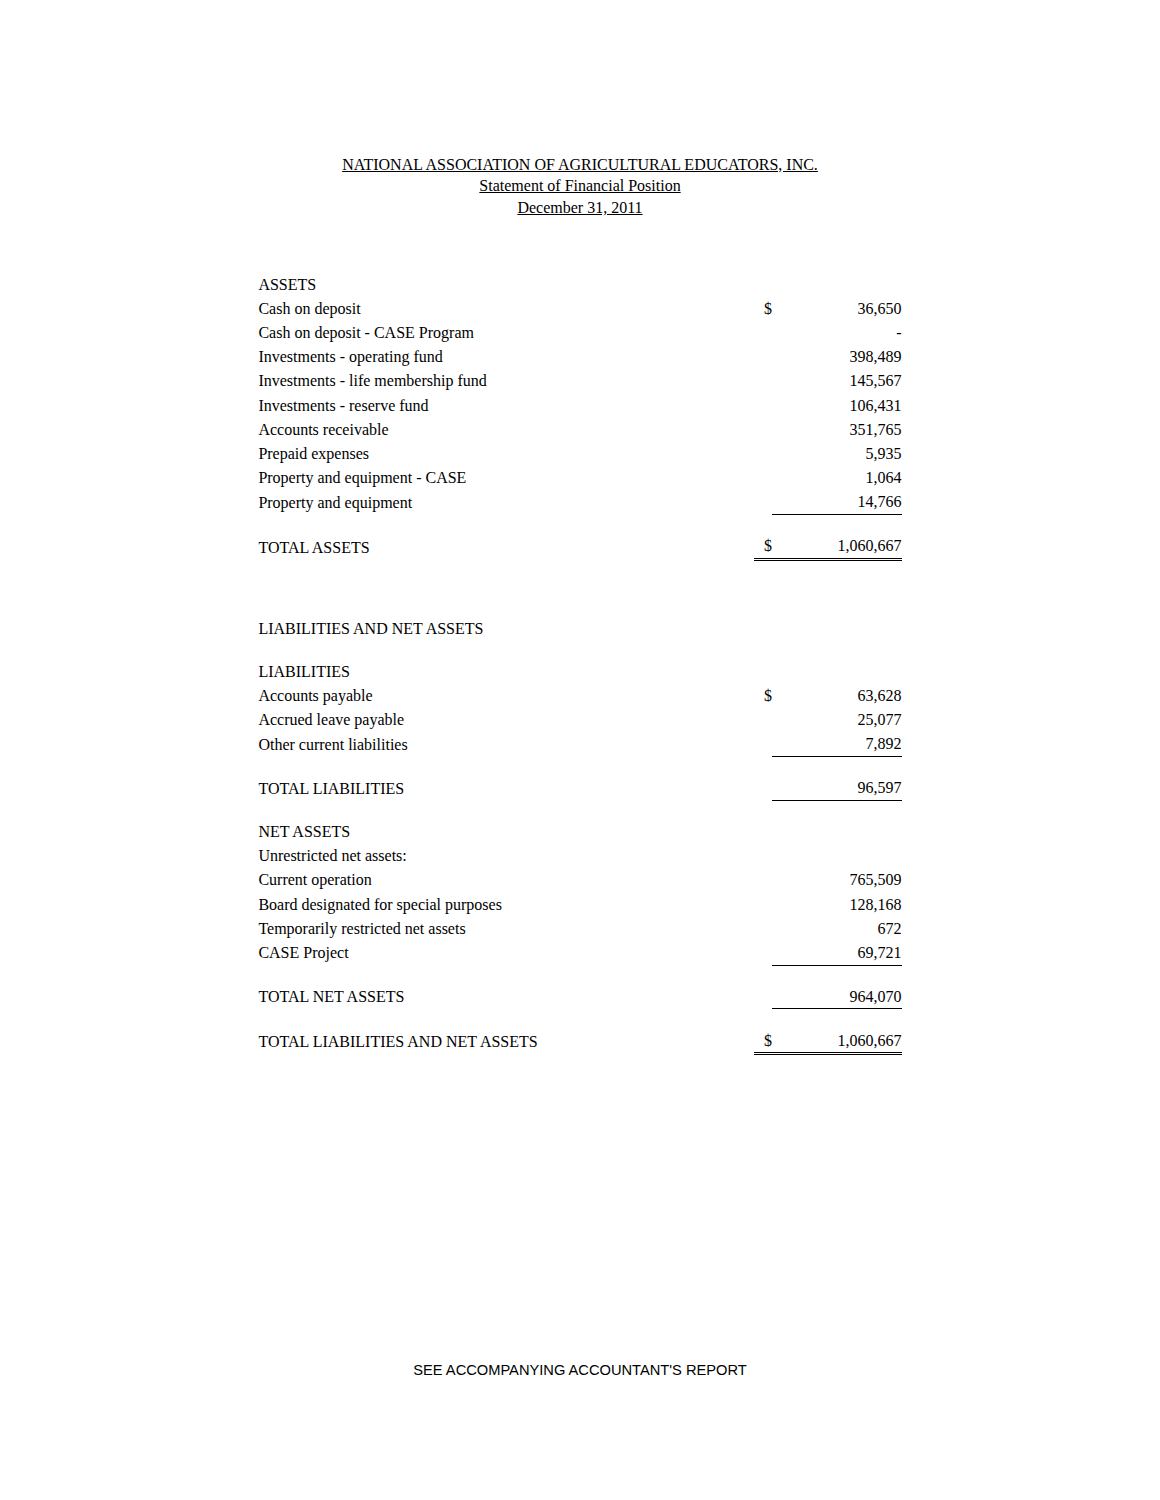NATIONAL ASSOCIATION OF AGRICULTURAL EDUCATORS, INC.
Statement of Financial Position
December 31, 2011
| ASSETS | | |
| Cash on deposit | $ | 36,650 |
| Cash on deposit - CASE Program | | - |
| Investments - operating fund | | 398,489 |
| Investments - life membership fund | | 145,567 |
| Investments - reserve fund | | 106,431 |
| Accounts receivable | | 351,765 |
| Prepaid expenses | | 5,935 |
| Property and equipment - CASE | | 1,064 |
| Property and equipment | | 14,766 |
| TOTAL ASSETS | $ | 1,060,667 |
| LIABILITIES AND NET ASSETS | | |
| LIABILITIES | | |
| Accounts payable | $ | 63,628 |
| Accrued leave payable | | 25,077 |
| Other current liabilities | | 7,892 |
| TOTAL LIABILITIES | | 96,597 |
| NET ASSETS | | |
| Unrestricted net assets: | | |
| Current operation | | 765,509 |
| Board designated for special purposes | | 128,168 |
| Temporarily restricted net assets | | 672 |
| CASE Project | | 69,721 |
| TOTAL NET ASSETS | | 964,070 |
| TOTAL LIABILITIES AND NET ASSETS | $ | 1,060,667 |
SEE ACCOMPANYING ACCOUNTANT'S REPORT